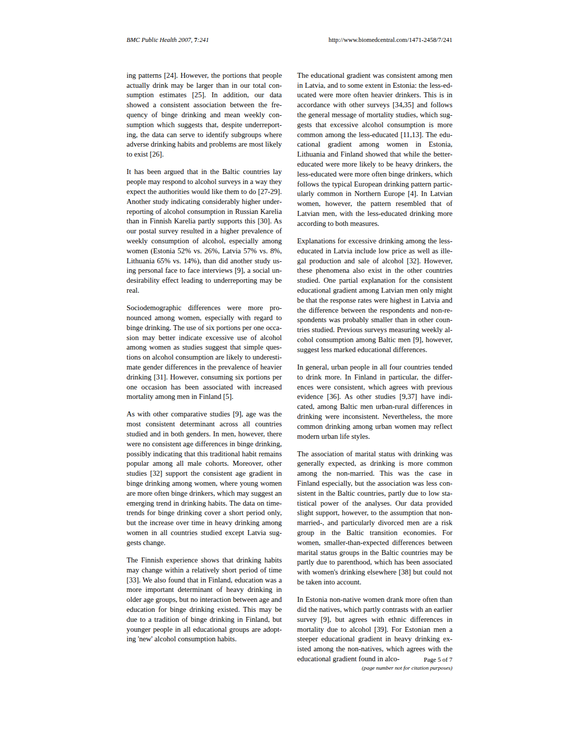BMC Public Health 2007, 7:241
http://www.biomedcentral.com/1471-2458/7/241
ing patterns [24]. However, the portions that people actually drink may be larger than in our total consumption estimates [25]. In addition, our data showed a consistent association between the frequency of binge drinking and mean weekly consumption which suggests that, despite underreporting, the data can serve to identify subgroups where adverse drinking habits and problems are most likely to exist [26].
It has been argued that in the Baltic countries lay people may respond to alcohol surveys in a way they expect the authorities would like them to do [27-29]. Another study indicating considerably higher underreporting of alcohol consumption in Russian Karelia than in Finnish Karelia partly supports this [30]. As our postal survey resulted in a higher prevalence of weekly consumption of alcohol, especially among women (Estonia 52% vs. 26%, Latvia 57% vs. 8%, Lithuania 65% vs. 14%), than did another study using personal face to face interviews [9], a social undesirability effect leading to underreporting may be real.
Sociodemographic differences were more pronounced among women, especially with regard to binge drinking. The use of six portions per one occasion may better indicate excessive use of alcohol among women as studies suggest that simple questions on alcohol consumption are likely to underestimate gender differences in the prevalence of heavier drinking [31]. However, consuming six portions per one occasion has been associated with increased mortality among men in Finland [5].
As with other comparative studies [9], age was the most consistent determinant across all countries studied and in both genders. In men, however, there were no consistent age differences in binge drinking, possibly indicating that this traditional habit remains popular among all male cohorts. Moreover, other studies [32] support the consistent age gradient in binge drinking among women, where young women are more often binge drinkers, which may suggest an emerging trend in drinking habits. The data on time-trends for binge drinking cover a short period only, but the increase over time in heavy drinking among women in all countries studied except Latvia suggests change.
The Finnish experience shows that drinking habits may change within a relatively short period of time [33]. We also found that in Finland, education was a more important determinant of heavy drinking in older age groups, but no interaction between age and education for binge drinking existed. This may be due to a tradition of binge drinking in Finland, but younger people in all educational groups are adopting 'new' alcohol consumption habits.
The educational gradient was consistent among men in Latvia, and to some extent in Estonia: the less-educated were more often heavier drinkers. This is in accordance with other surveys [34,35] and follows the general message of mortality studies, which suggests that excessive alcohol consumption is more common among the less-educated [11,13]. The educational gradient among women in Estonia, Lithuania and Finland showed that while the better-educated were more likely to be heavy drinkers, the less-educated were more often binge drinkers, which follows the typical European drinking pattern particularly common in Northern Europe [4]. In Latvian women, however, the pattern resembled that of Latvian men, with the less-educated drinking more according to both measures.
Explanations for excessive drinking among the less-educated in Latvia include low price as well as illegal production and sale of alcohol [32]. However, these phenomena also exist in the other countries studied. One partial explanation for the consistent educational gradient among Latvian men only might be that the response rates were highest in Latvia and the difference between the respondents and non-respondents was probably smaller than in other countries studied. Previous surveys measuring weekly alcohol consumption among Baltic men [9], however, suggest less marked educational differences.
In general, urban people in all four countries tended to drink more. In Finland in particular, the differences were consistent, which agrees with previous evidence [36]. As other studies [9,37] have indicated, among Baltic men urban-rural differences in drinking were inconsistent. Nevertheless, the more common drinking among urban women may reflect modern urban life styles.
The association of marital status with drinking was generally expected, as drinking is more common among the non-married. This was the case in Finland especially, but the association was less consistent in the Baltic countries, partly due to low statistical power of the analyses. Our data provided slight support, however, to the assumption that non-married-, and particularly divorced men are a risk group in the Baltic transition economies. For women, smaller-than-expected differences between marital status groups in the Baltic countries may be partly due to parenthood, which has been associated with women's drinking elsewhere [38] but could not be taken into account.
In Estonia non-native women drank more often than did the natives, which partly contrasts with an earlier survey [9], but agrees with ethnic differences in mortality due to alcohol [39]. For Estonian men a steeper educational gradient in heavy drinking existed among the non-natives, which agrees with the educational gradient found in alco-
Page 5 of 7
(page number not for citation purposes)